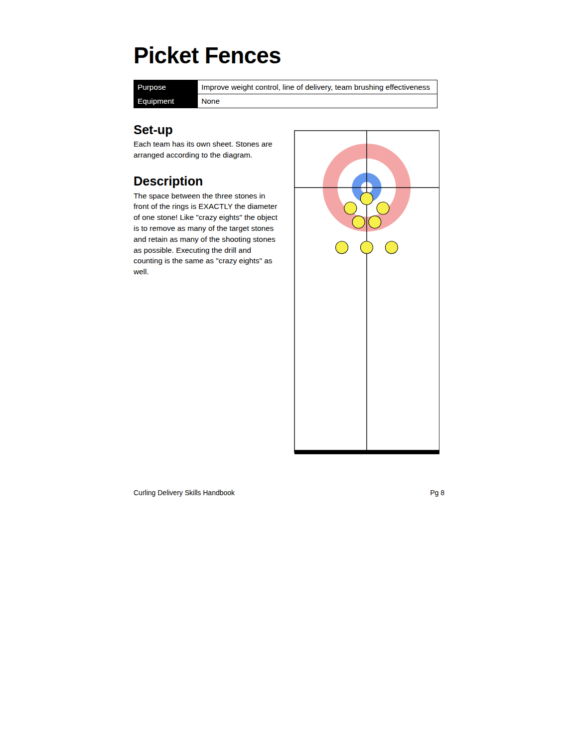Picket Fences
| Purpose | Improve weight control, line of delivery, team brushing effectiveness |
| Equipment | None |
Set-up
Each team has its own sheet. Stones are arranged according to the diagram.
Description
The space between the three stones in front of the rings is EXACTLY the diameter of one stone! Like "crazy eights" the object is to remove as many of the target stones and retain as many of the shooting stones as possible. Executing the drill and counting is the same as "crazy eights" as well.
Curling Delivery Skills Handbook Pg 8